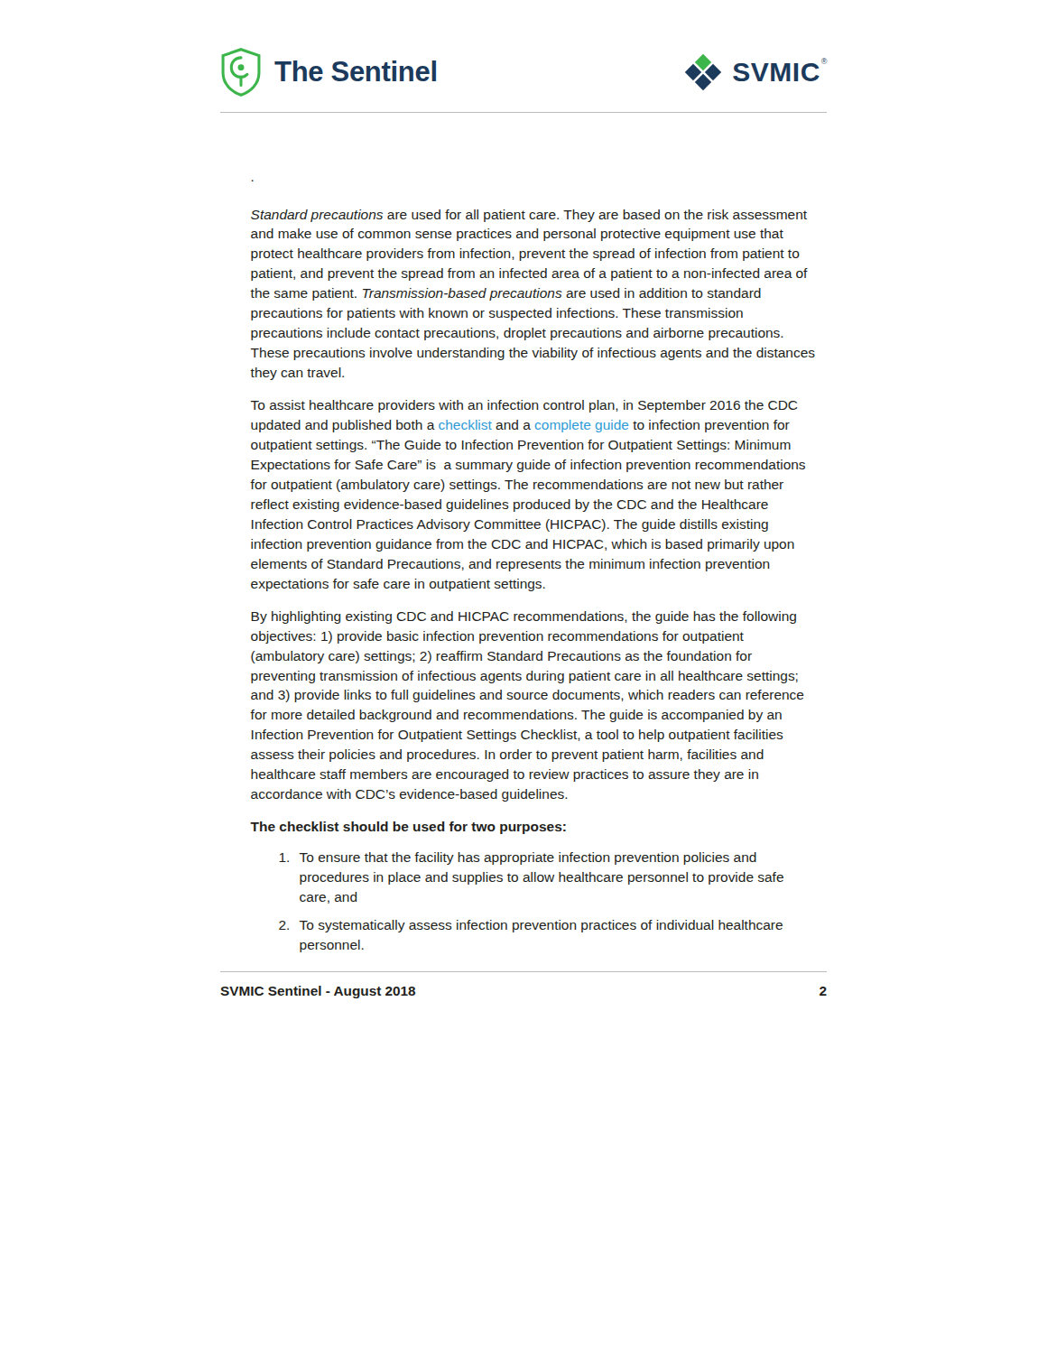The Sentinel
SVMIC®
.
Standard precautions are used for all patient care. They are based on the risk assessment and make use of common sense practices and personal protective equipment use that protect healthcare providers from infection, prevent the spread of infection from patient to patient, and prevent the spread from an infected area of a patient to a non-infected area of the same patient. Transmission-based precautions are used in addition to standard precautions for patients with known or suspected infections. These transmission precautions include contact precautions, droplet precautions and airborne precautions. These precautions involve understanding the viability of infectious agents and the distances they can travel.
To assist healthcare providers with an infection control plan, in September 2016 the CDC updated and published both a checklist and a complete guide to infection prevention for outpatient settings. “The Guide to Infection Prevention for Outpatient Settings: Minimum Expectations for Safe Care” is a summary guide of infection prevention recommendations for outpatient (ambulatory care) settings. The recommendations are not new but rather reflect existing evidence-based guidelines produced by the CDC and the Healthcare Infection Control Practices Advisory Committee (HICPAC). The guide distills existing infection prevention guidance from the CDC and HICPAC, which is based primarily upon elements of Standard Precautions, and represents the minimum infection prevention expectations for safe care in outpatient settings.
By highlighting existing CDC and HICPAC recommendations, the guide has the following objectives: 1) provide basic infection prevention recommendations for outpatient (ambulatory care) settings; 2) reaffirm Standard Precautions as the foundation for preventing transmission of infectious agents during patient care in all healthcare settings; and 3) provide links to full guidelines and source documents, which readers can reference for more detailed background and recommendations. The guide is accompanied by an Infection Prevention for Outpatient Settings Checklist, a tool to help outpatient facilities assess their policies and procedures. In order to prevent patient harm, facilities and healthcare staff members are encouraged to review practices to assure they are in accordance with CDC’s evidence-based guidelines.
The checklist should be used for two purposes:
To ensure that the facility has appropriate infection prevention policies and procedures in place and supplies to allow healthcare personnel to provide safe care, and
To systematically assess infection prevention practices of individual healthcare personnel.
SVMIC Sentinel - August 2018 2